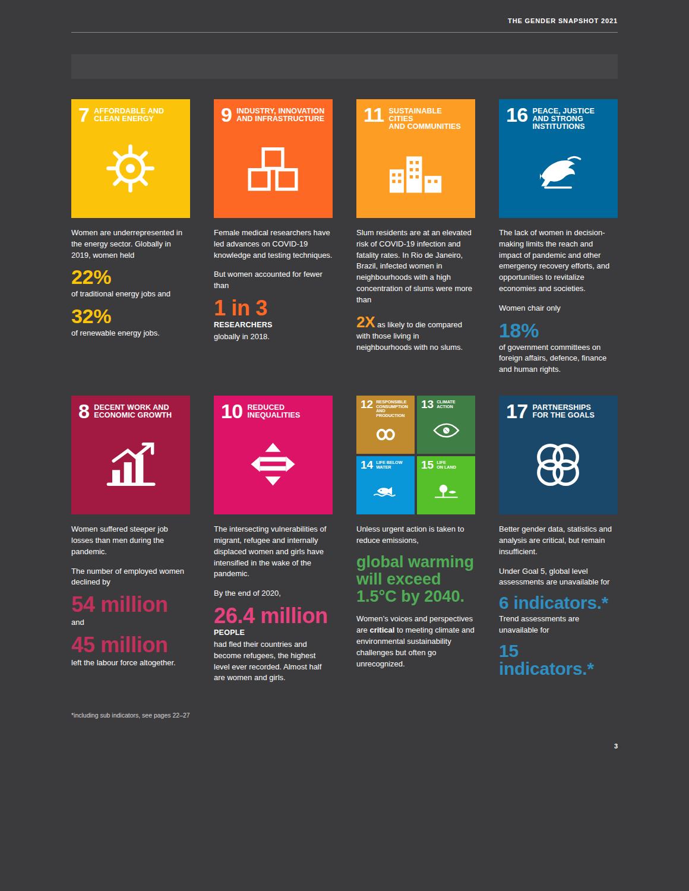The Gender Snapshot 2021
7 Affordable and
Clean Energy
Women are underrepresented in the energy sector. Globally in 2019, women held
22%
of traditional energy jobs and
32%
of renewable energy jobs.
9 Industry, Innovation
and Infrastructure
Female medical researchers have led advances on COVID-19 knowledge and testing techniques.
But women accounted for fewer than
1 in 3 Researchers
globally in 2018.
11 Sustainable Cities
and Communities
Slum residents are at an elevated risk of COVID-19 infection and fatality rates. In Rio de Janeiro, Brazil, infected women in neighbourhoods with a high concentration of slums were more than
2X as likely to die compared with those living in neighbourhoods with no slums.
16 Peace, Justice
and Strong
Institutions
The lack of women in decision-making limits the reach and impact of pandemic and other emergency recovery efforts, and opportunities to revitalize economies and societies.
Women chair only
18%
of government committees on foreign affairs, defence, finance and human rights.
8 Decent Work and
Economic Growth
Women suffered steeper job losses than men during the pandemic.
The number of employed women declined by
54 million
and
45 million
left the labour force altogether.
10 Reduced
Inequalities
The intersecting vulnerabilities of migrant, refugee and internally displaced women and girls have intensified in the wake of the pandemic.
By the end of 2020,
26.4 million People
had fled their countries and become refugees, the highest level ever recorded. Almost half are women and girls.
12 Responsible
Consumption
and Production
13 Climate
Action
14 Life Below
Water
15 Life
on Land
Unless urgent action is taken to reduce emissions,
global warming will exceed 1.5°C by 2040.
Women’s voices and perspectives are critical to meeting climate and environmental sustainability challenges but often go unrecognized.
17 Partnerships
for the Goals
Better gender data, statistics and analysis are critical, but remain insufficient.
Under Goal 5, global level assessments are unavailable for
6 indicators.*
Trend assessments are unavailable for
15 indicators.*
*including sub indicators, see pages 22–27
3